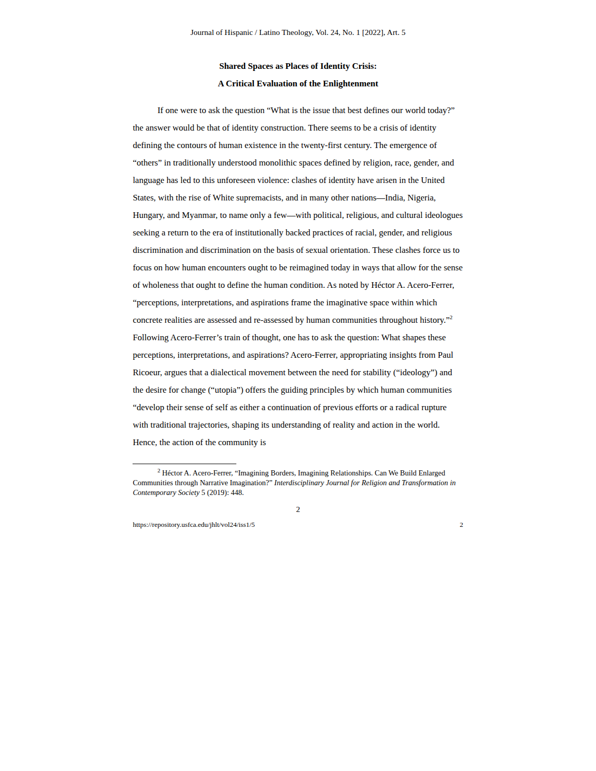Journal of Hispanic / Latino Theology, Vol. 24, No. 1 [2022], Art. 5
Shared Spaces as Places of Identity Crisis:A Critical Evaluation of the Enlightenment
If one were to ask the question “What is the issue that best defines our world today?” the answer would be that of identity construction. There seems to be a crisis of identity defining the contours of human existence in the twenty-first century. The emergence of “others” in traditionally understood monolithic spaces defined by religion, race, gender, and language has led to this unforeseen violence: clashes of identity have arisen in the United States, with the rise of White supremacists, and in many other nations—India, Nigeria, Hungary, and Myanmar, to name only a few—with political, religious, and cultural ideologues seeking a return to the era of institutionally backed practices of racial, gender, and religious discrimination and discrimination on the basis of sexual orientation. These clashes force us to focus on how human encounters ought to be reimagined today in ways that allow for the sense of wholeness that ought to define the human condition. As noted by Héctor A. Acero-Ferrer, “perceptions, interpretations, and aspirations frame the imaginative space within which concrete realities are assessed and re-assessed by human communities throughout history.”2 Following Acero-Ferrer’s train of thought, one has to ask the question: What shapes these perceptions, interpretations, and aspirations? Acero-Ferrer, appropriating insights from Paul Ricoeur, argues that a dialectical movement between the need for stability (“ideology”) and the desire for change (“utopia”) offers the guiding principles by which human communities “develop their sense of self as either a continuation of previous efforts or a radical rupture with traditional trajectories, shaping its understanding of reality and action in the world. Hence, the action of the community is
2 Héctor A. Acero-Ferrer, “Imagining Borders, Imagining Relationships. Can We Build Enlarged Communities through Narrative Imagination?” Interdisciplinary Journal for Religion and Transformation in Contemporary Society 5 (2019): 448.
2
https://repository.usfca.edu/jhlt/vol24/iss1/5 2